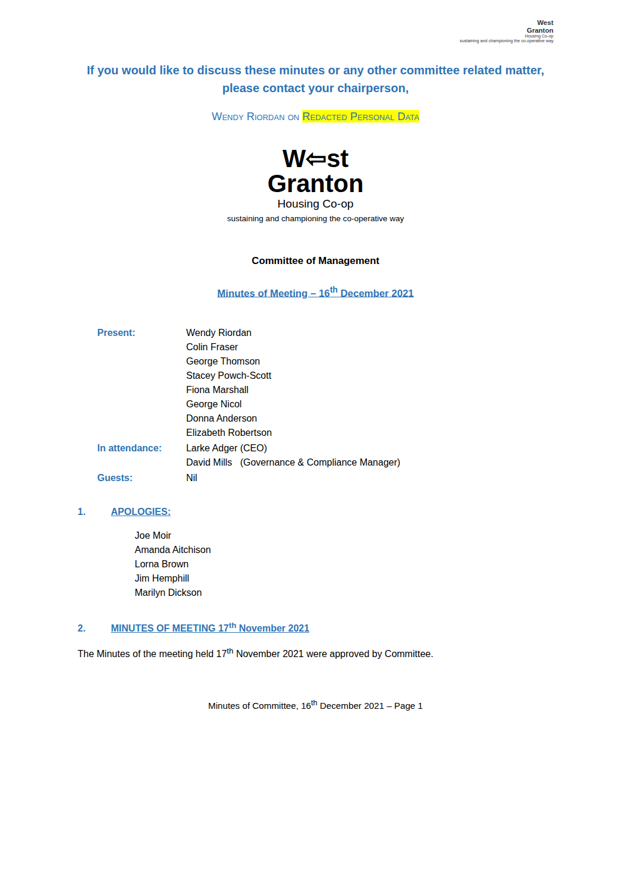West
Granton Housing Co-op
sustaining and championing the co-operative way
If you would like to discuss these minutes or any other committee related matter, please contact your chairperson,
Wendy Riordan on Redacted Personal Data
W⇦st
Granton
Housing Co-op
sustaining and championing the co-operative way
Committee of Management
Minutes of Meeting – 16th December 2021
| Present: | Wendy Riordan Colin Fraser George Thomson Stacey Powch-Scott Fiona Marshall George Nicol Donna Anderson Elizabeth Robertson |
| In attendance: | Larke Adger (CEO) David Mills (Governance & Compliance Manager) |
| Guests: | Nil |
1. APOLOGIES:
Joe Moir
Amanda Aitchison
Lorna Brown
Jim Hemphill
Marilyn Dickson
2. MINUTES OF MEETING 17th November 2021
The Minutes of the meeting held 17th November 2021 were approved by Committee.
Minutes of Committee, 16th December 2021 – Page 1